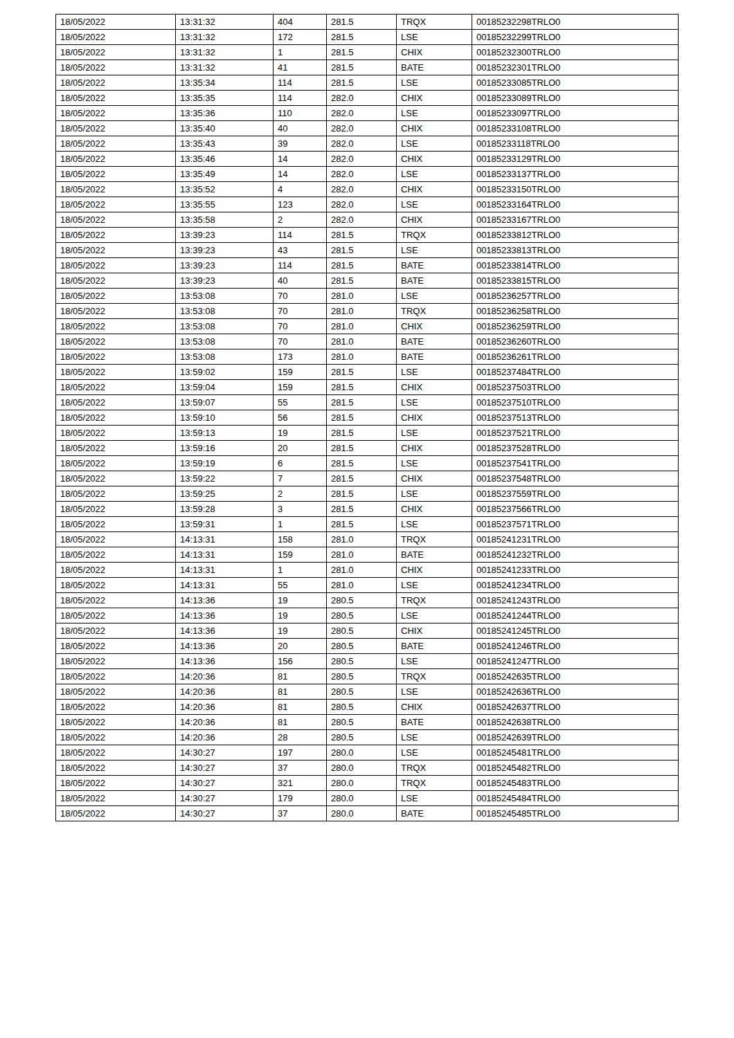| 18/05/2022 | 13:31:32 | 404 | 281.5 | TRQX | 00185232298TRLO0 |
| 18/05/2022 | 13:31:32 | 172 | 281.5 | LSE | 00185232299TRLO0 |
| 18/05/2022 | 13:31:32 | 1 | 281.5 | CHIX | 00185232300TRLO0 |
| 18/05/2022 | 13:31:32 | 41 | 281.5 | BATE | 00185232301TRLO0 |
| 18/05/2022 | 13:35:34 | 114 | 281.5 | LSE | 00185233085TRLO0 |
| 18/05/2022 | 13:35:35 | 114 | 282.0 | CHIX | 00185233089TRLO0 |
| 18/05/2022 | 13:35:36 | 110 | 282.0 | LSE | 00185233097TRLO0 |
| 18/05/2022 | 13:35:40 | 40 | 282.0 | CHIX | 00185233108TRLO0 |
| 18/05/2022 | 13:35:43 | 39 | 282.0 | LSE | 00185233118TRLO0 |
| 18/05/2022 | 13:35:46 | 14 | 282.0 | CHIX | 00185233129TRLO0 |
| 18/05/2022 | 13:35:49 | 14 | 282.0 | LSE | 00185233137TRLO0 |
| 18/05/2022 | 13:35:52 | 4 | 282.0 | CHIX | 00185233150TRLO0 |
| 18/05/2022 | 13:35:55 | 123 | 282.0 | LSE | 00185233164TRLO0 |
| 18/05/2022 | 13:35:58 | 2 | 282.0 | CHIX | 00185233167TRLO0 |
| 18/05/2022 | 13:39:23 | 114 | 281.5 | TRQX | 00185233812TRLO0 |
| 18/05/2022 | 13:39:23 | 43 | 281.5 | LSE | 00185233813TRLO0 |
| 18/05/2022 | 13:39:23 | 114 | 281.5 | BATE | 00185233814TRLO0 |
| 18/05/2022 | 13:39:23 | 40 | 281.5 | BATE | 00185233815TRLO0 |
| 18/05/2022 | 13:53:08 | 70 | 281.0 | LSE | 00185236257TRLO0 |
| 18/05/2022 | 13:53:08 | 70 | 281.0 | TRQX | 00185236258TRLO0 |
| 18/05/2022 | 13:53:08 | 70 | 281.0 | CHIX | 00185236259TRLO0 |
| 18/05/2022 | 13:53:08 | 70 | 281.0 | BATE | 00185236260TRLO0 |
| 18/05/2022 | 13:53:08 | 173 | 281.0 | BATE | 00185236261TRLO0 |
| 18/05/2022 | 13:59:02 | 159 | 281.5 | LSE | 00185237484TRLO0 |
| 18/05/2022 | 13:59:04 | 159 | 281.5 | CHIX | 00185237503TRLO0 |
| 18/05/2022 | 13:59:07 | 55 | 281.5 | LSE | 00185237510TRLO0 |
| 18/05/2022 | 13:59:10 | 56 | 281.5 | CHIX | 00185237513TRLO0 |
| 18/05/2022 | 13:59:13 | 19 | 281.5 | LSE | 00185237521TRLO0 |
| 18/05/2022 | 13:59:16 | 20 | 281.5 | CHIX | 00185237528TRLO0 |
| 18/05/2022 | 13:59:19 | 6 | 281.5 | LSE | 00185237541TRLO0 |
| 18/05/2022 | 13:59:22 | 7 | 281.5 | CHIX | 00185237548TRLO0 |
| 18/05/2022 | 13:59:25 | 2 | 281.5 | LSE | 00185237559TRLO0 |
| 18/05/2022 | 13:59:28 | 3 | 281.5 | CHIX | 00185237566TRLO0 |
| 18/05/2022 | 13:59:31 | 1 | 281.5 | LSE | 00185237571TRLO0 |
| 18/05/2022 | 14:13:31 | 158 | 281.0 | TRQX | 00185241231TRLO0 |
| 18/05/2022 | 14:13:31 | 159 | 281.0 | BATE | 00185241232TRLO0 |
| 18/05/2022 | 14:13:31 | 1 | 281.0 | CHIX | 00185241233TRLO0 |
| 18/05/2022 | 14:13:31 | 55 | 281.0 | LSE | 00185241234TRLO0 |
| 18/05/2022 | 14:13:36 | 19 | 280.5 | TRQX | 00185241243TRLO0 |
| 18/05/2022 | 14:13:36 | 19 | 280.5 | LSE | 00185241244TRLO0 |
| 18/05/2022 | 14:13:36 | 19 | 280.5 | CHIX | 00185241245TRLO0 |
| 18/05/2022 | 14:13:36 | 20 | 280.5 | BATE | 00185241246TRLO0 |
| 18/05/2022 | 14:13:36 | 156 | 280.5 | LSE | 00185241247TRLO0 |
| 18/05/2022 | 14:20:36 | 81 | 280.5 | TRQX | 00185242635TRLO0 |
| 18/05/2022 | 14:20:36 | 81 | 280.5 | LSE | 00185242636TRLO0 |
| 18/05/2022 | 14:20:36 | 81 | 280.5 | CHIX | 00185242637TRLO0 |
| 18/05/2022 | 14:20:36 | 81 | 280.5 | BATE | 00185242638TRLO0 |
| 18/05/2022 | 14:20:36 | 28 | 280.5 | LSE | 00185242639TRLO0 |
| 18/05/2022 | 14:30:27 | 197 | 280.0 | LSE | 00185245481TRLO0 |
| 18/05/2022 | 14:30:27 | 37 | 280.0 | TRQX | 00185245482TRLO0 |
| 18/05/2022 | 14:30:27 | 321 | 280.0 | TRQX | 00185245483TRLO0 |
| 18/05/2022 | 14:30:27 | 179 | 280.0 | LSE | 00185245484TRLO0 |
| 18/05/2022 | 14:30:27 | 37 | 280.0 | BATE | 00185245485TRLO0 |